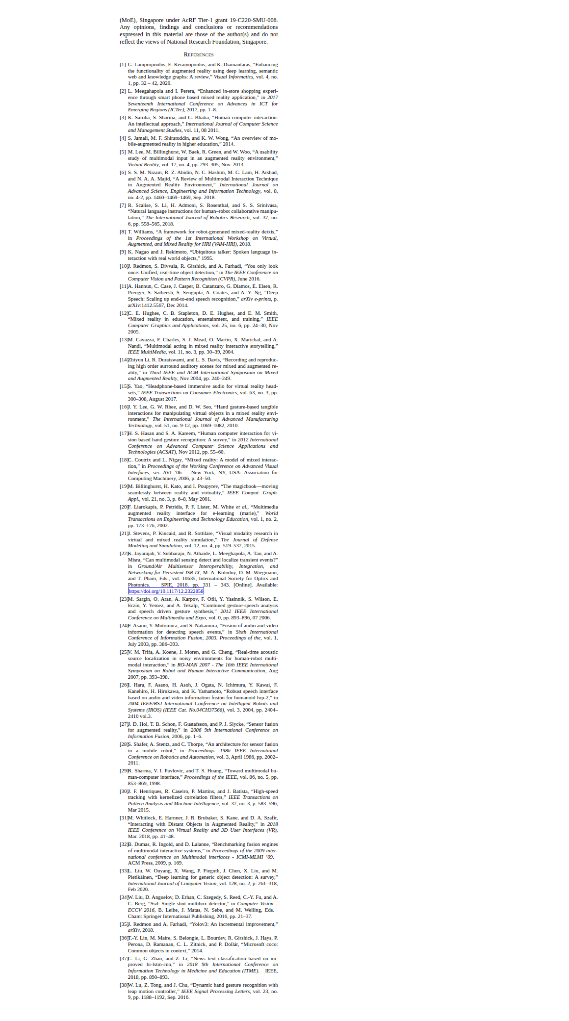(MoE), Singapore under AcRF Tier-1 grant 19-C220-SMU-008. Any opinions, findings and conclusions or recommendations expressed in this material are those of the author(s) and do not reflect the views of National Research Foundation, Singapore.
References
[1] G. Lampropoulos, E. Keramopoulos, and K. Diamantaras, “Enhancing the functionality of augmented reality using deep learning, semantic web and knowledge graphs: A review,” Visual Informatics, vol. 4, no. 1, pp. 32 – 42, 2020.
[2] L. Meegahapola and I. Perera, “Enhanced in-store shopping experience through smart phone based mixed reality application,” in 2017 Seventeenth International Conference on Advances in ICT for Emerging Regions (ICTer), 2017, pp. 1–8.
[3] K. Saroha, S. Sharma, and G. Bhatia, “Human computer interaction: An intellectual approach,” International Journal of Computer Science and Management Studies, vol. 11, 08 2011.
[4] S. Jamali, M. F. Shiratuddin, and K. W. Wong, “An overview of mobile-augmented reality in higher education,” 2014.
[5] M. Lee, M. Billinghurst, W. Baek, R. Green, and W. Woo, “A usability study of multimodal input in an augmented reality environment,” Virtual Reality, vol. 17, no. 4, pp. 293–305, Nov. 2013.
[6] S. S. M. Nizam, R. Z. Abidin, N. C. Hashim, M. C. Lam, H. Arshad, and N. A. A. Majid, “A Review of Multimodal Interaction Technique in Augmented Reality Environment,” International Journal on Advanced Science, Engineering and Information Technology, vol. 8, no. 4-2, pp. 1460–1469–1469, Sep. 2018.
[7] R. Scalise, S. Li, H. Admoni, S. Rosenthal, and S. S. Srinivasa, “Natural language instructions for human–robot collaborative manipulation,” The International Journal of Robotics Research, vol. 37, no. 6, pp. 558–565, 2018.
[8] T. Williams, “A framework for robot-generated mixed-reality deixis,” in Proceedings of the 1st International Workshop on Virtual, Augmented, and Mixed Reality for HRI (VAM-HRI), 2018.
[9] K. Nagao and J. Rekimoto, “Ubiquitous talker: Spoken language interaction with real world objects,” 1995.
[10] J. Redmon, S. Divvala, R. Girshick, and A. Farhadi, “You only look once: Unified, real-time object detection,” in The IEEE Conference on Computer Vision and Pattern Recognition (CVPR), June 2016.
[11] A. Hannun, C. Case, J. Casper, B. Catanzaro, G. Diamos, E. Elsen, R. Prenger, S. Satheesh, S. Sengupta, A. Coates, and A. Y. Ng, “Deep Speech: Scaling up end-to-end speech recognition,” arXiv e-prints, p. arXiv:1412.5567, Dec 2014.
[12] C. E. Hughes, C. B. Stapleton, D. E. Hughes, and E. M. Smith, “Mixed reality in education, entertainment, and training,” IEEE Computer Graphics and Applications, vol. 25, no. 6, pp. 24–30, Nov 2005.
[13] M. Cavazza, F. Charles, S. J. Mead, O. Martin, X. Marichal, and A. Nandi, “Multimodal acting in mixed reality interactive storytelling,” IEEE MultiMedia, vol. 11, no. 3, pp. 30–39, 2004.
[14] Zhiyun Li, R. Duraiswami, and L. S. Davis, “Recording and reproducing high order surround auditory scenes for mixed and augmented reality,” in Third IEEE and ACM International Symposium on Mixed and Augmented Reality, Nov 2004, pp. 240–249.
[15] S. Yao, “Headphone-based immersive audio for virtual reality headsets,” IEEE Transactions on Consumer Electronics, vol. 63, no. 3, pp. 300–308, August 2017.
[16] J. Y. Lee, G. W. Rhee, and D. W. Seo, “Hand gesture-based tangible interactions for manipulating virtual objects in a mixed reality environment,” The International Journal of Advanced Manufacturing Technology, vol. 51, no. 9-12, pp. 1069–1082, 2010.
[17] H. S. Hasan and S. A. Kareem, “Human computer interaction for vision based hand gesture recognition: A survey,” in 2012 International Conference on Advanced Computer Science Applications and Technologies (ACSAT), Nov 2012, pp. 55–60.
[18] C. Coutrix and L. Nigay, “Mixed reality: A model of mixed interaction,” in Proceedings of the Working Conference on Advanced Visual Interfaces, ser. AVI ’06. New York, NY, USA: Association for Computing Machinery, 2006, p. 43–50.
[19] M. Billinghurst, H. Kato, and I. Poupyrev, “The magicbook—moving seamlessly between reality and virtuality,” IEEE Comput. Graph. Appl., vol. 21, no. 3, p. 6–8, May 2001.
[20] F. Liarokapis, P. Petridis, P. F. Lister, M. White et al., “Multimedia augmented reality interface for e-learning (marie),” World Transactions on Engineering and Technology Education, vol. 1, no. 2, pp. 173–176, 2002.
[21] J. Stevens, P. Kincaid, and R. Sottilare, “Visual modality research in virtual and mixed reality simulation,” The Journal of Defense Modeling and Simulation, vol. 12, no. 4, pp. 519–537, 2015.
[22] K. Jayarajah, V. Subbaraju, N. Athaide, L. Meeghapola, A. Tan, and A. Misra, “Can multimodal sensing detect and localize transient events?” in Ground/Air Multisensor Interoperability, Integration, and Networking for Persistent ISR IX, M. A. Kolodny, D. M. Wiegmann, and T. Pham, Eds., vol. 10635, International Society for Optics and Photonics. SPIE, 2018, pp. 331 – 343. [Online]. Available: https://doi.org/10.1117/12.2322858
[23] M. Sargin, O. Aran, A. Karpov, F. Ofli, Y. Yasinnik, S. Wilson, E. Erzin, Y. Yemez, and A. Tekalp, “Combined gesture-speech analysis and speech driven gesture synthesis,” 2012 IEEE International Conference on Multimedia and Expo, vol. 0, pp. 893–896, 07 2006.
[24] F. Asano, Y. Motomura, and S. Nakamura, “Fusion of audio and video information for detecting speech events,” in Sixth International Conference of Information Fusion, 2003. Proceedings of the, vol. 1, July 2003, pp. 386–393.
[25] V. M. Trifa, A. Koene, J. Moren, and G. Cheng, “Real-time acoustic source localization in noisy environments for human-robot multimodal interaction,” in RO-MAN 2007 - The 16th IEEE International Symposium on Robot and Human Interactive Communication, Aug 2007, pp. 393–398.
[26] I. Hara, F. Asano, H. Asoh, J. Ogata, N. Ichimura, Y. Kawai, F. Kanehiro, H. Hirukawa, and K. Yamamoto, “Robust speech interface based on audio and video information fusion for humanoid hrp-2,” in 2004 IEEE/RSJ International Conference on Intelligent Robots and Systems (IROS) (IEEE Cat. No.04CH37566), vol. 3, 2004, pp. 2404–2410 vol.3.
[27] J. D. Hol, T. B. Schon, F. Gustafsson, and P. J. Slycke, “Sensor fusion for augmented reality,” in 2006 9th International Conference on Information Fusion, 2006, pp. 1–6.
[28] S. Shafer, A. Stentz, and C. Thorpe, “An architecture for sensor fusion in a mobile robot,” in Proceedings. 1986 IEEE International Conference on Robotics and Automation, vol. 3, April 1986, pp. 2002–2011.
[29] R. Sharma, V. I. Pavlovic, and T. S. Huang, “Toward multimodal human-computer interface,” Proceedings of the IEEE, vol. 86, no. 5, pp. 853–869, 1998.
[30] J. F. Henriques, R. Caseiro, P. Martins, and J. Batista, “High-speed tracking with kernelized correlation filters,” IEEE Transactions on Pattern Analysis and Machine Intelligence, vol. 37, no. 3, p. 583–596, Mar 2015.
[31] M. Whitlock, E. Harnner, J. R. Brubaker, S. Kane, and D. A. Szafir, “Interacting with Distant Objects in Augmented Reality,” in 2018 IEEE Conference on Virtual Reality and 3D User Interfaces (VR), Mar. 2018, pp. 41–48.
[32] B. Dumas, R. Ingold, and D. Lalanne, “Benchmarking fusion engines of multimodal interactive systems,” in Proceedings of the 2009 international conference on Multimodal interfaces - ICMI-MLMI ’09. ACM Press, 2009, p. 169.
[33] L. Liu, W. Ouyang, X. Wang, P. Fieguth, J. Chen, X. Liu, and M. Pietikäinen, “Deep learning for generic object detection: A survey,” International Journal of Computer Vision, vol. 128, no. 2, p. 261–318, Feb 2020.
[34] W. Liu, D. Anguelov, D. Erhan, C. Szegedy, S. Reed, C.-Y. Fu, and A. C. Berg, “Ssd: Single shot multibox detector,” in Computer Vision – ECCV 2016, B. Leibe, J. Matas, N. Sebe, and M. Welling, Eds. Cham: Springer International Publishing, 2016, pp. 21–37.
[35] J. Redmon and A. Farhadi, “Yolov3: An incremental improvement,” arXiv, 2018.
[36] T.-Y. Lin, M. Maire, S. Belongie, L. Bourdev, R. Girshick, J. Hays, P. Perona, D. Ramanan, C. L. Zitnick, and P. Dollár, “Microsoft coco: Common objects in context,” 2014.
[37] C. Li, G. Zhan, and Z. Li, “News text classification based on improved bi-lstm-cnn,” in 2018 9th International Conference on Information Technology in Medicine and Education (ITME). IEEE, 2018, pp. 890–893.
[38] W. Lu, Z. Tong, and J. Chu, “Dynamic hand gesture recognition with leap motion controller,” IEEE Signal Processing Letters, vol. 23, no. 9, pp. 1188–1192, Sep. 2016.